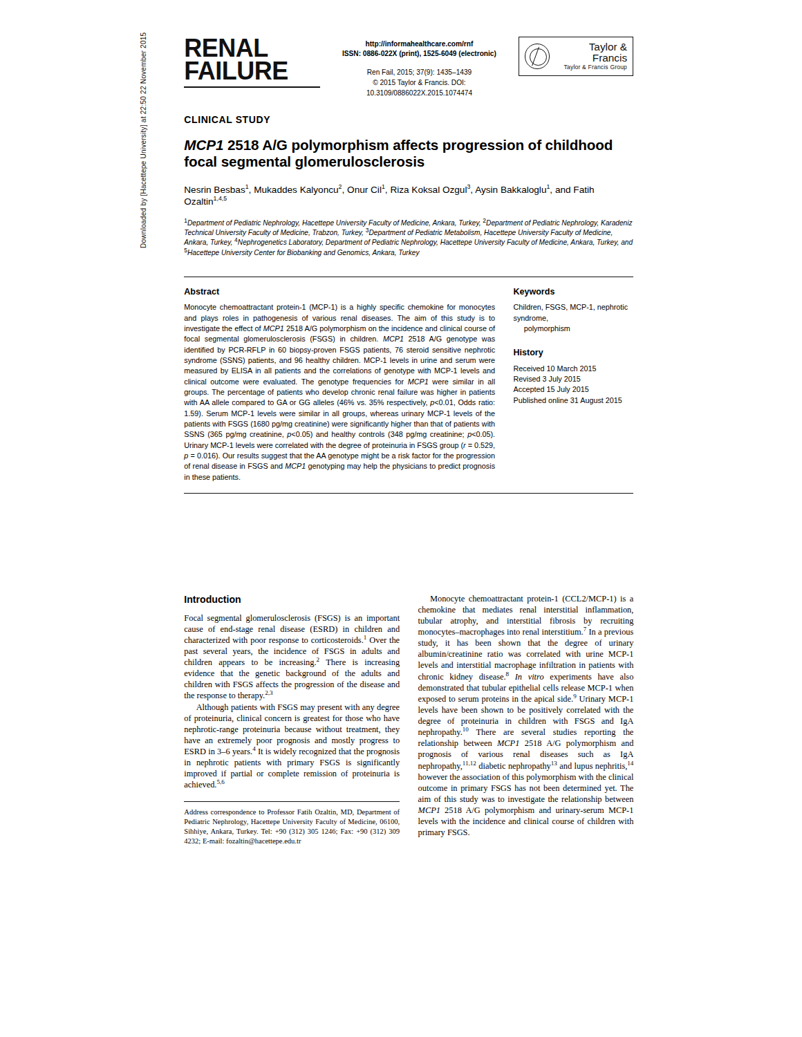Downloaded by [Hacettepe University] at 22:50 22 November 2015
RENAL
FAILURE
http://informahealthcare.com/rnf
ISSN: 0886-022X (print), 1525-6049 (electronic)
Ren Fail, 2015; 37(9): 1435–1439
© 2015 Taylor & Francis. DOI: 10.3109/0886022X.2015.1074474
Taylor & Francis
Taylor & Francis Group
CLINICAL STUDY
MCP1 2518 A/G polymorphism affects progression of childhood focal segmental glomerulosclerosis
Nesrin Besbas1, Mukaddes Kalyoncu2, Onur Cil1, Riza Koksal Ozgul3, Aysin Bakkaloglu1, and Fatih Ozaltin1,4,5
1Department of Pediatric Nephrology, Hacettepe University Faculty of Medicine, Ankara, Turkey, 2Department of Pediatric Nephrology, Karadeniz Technical University Faculty of Medicine, Trabzon, Turkey, 3Department of Pediatric Metabolism, Hacettepe University Faculty of Medicine, Ankara, Turkey, 4Nephrogenetics Laboratory, Department of Pediatric Nephrology, Hacettepe University Faculty of Medicine, Ankara, Turkey, and 5Hacettepe University Center for Biobanking and Genomics, Ankara, Turkey
Abstract
Monocyte chemoattractant protein-1 (MCP-1) is a highly specific chemokine for monocytes and plays roles in pathogenesis of various renal diseases. The aim of this study is to investigate the effect of MCP1 2518 A/G polymorphism on the incidence and clinical course of focal segmental glomerulosclerosis (FSGS) in children. MCP1 2518 A/G genotype was identified by PCR-RFLP in 60 biopsy-proven FSGS patients, 76 steroid sensitive nephrotic syndrome (SSNS) patients, and 96 healthy children. MCP-1 levels in urine and serum were measured by ELISA in all patients and the correlations of genotype with MCP-1 levels and clinical outcome were evaluated. The genotype frequencies for MCP1 were similar in all groups. The percentage of patients who develop chronic renal failure was higher in patients with AA allele compared to GA or GG alleles (46% vs. 35% respectively, p<0.01, Odds ratio: 1.59). Serum MCP-1 levels were similar in all groups, whereas urinary MCP-1 levels of the patients with FSGS (1680 pg/mg creatinine) were significantly higher than that of patients with SSNS (365 pg/mg creatinine, p<0.05) and healthy controls (348 pg/mg creatinine; p<0.05). Urinary MCP-1 levels were correlated with the degree of proteinuria in FSGS group (r = 0.529, p = 0.016). Our results suggest that the AA genotype might be a risk factor for the progression of renal disease in FSGS and MCP1 genotyping may help the physicians to predict prognosis in these patients.
Keywords
Children, FSGS, MCP-1, nephrotic syndrome, polymorphism
History
Received 10 March 2015
Revised 3 July 2015
Accepted 15 July 2015
Published online 31 August 2015
Introduction
Focal segmental glomerulosclerosis (FSGS) is an important cause of end-stage renal disease (ESRD) in children and characterized with poor response to corticosteroids.1 Over the past several years, the incidence of FSGS in adults and children appears to be increasing.2 There is increasing evidence that the genetic background of the adults and children with FSGS affects the progression of the disease and the response to therapy.2,3
Although patients with FSGS may present with any degree of proteinuria, clinical concern is greatest for those who have nephrotic-range proteinuria because without treatment, they have an extremely poor prognosis and mostly progress to ESRD in 3–6 years.4 It is widely recognized that the prognosis in nephrotic patients with primary FSGS is significantly improved if partial or complete remission of proteinuria is achieved.5,6
Address correspondence to Professor Fatih Ozaltin, MD, Department of Pediatric Nephrology, Hacettepe University Faculty of Medicine, 06100, Sihhiye, Ankara, Turkey. Tel: +90 (312) 305 1246; Fax: +90 (312) 309 4232; E-mail: fozaltin@hacettepe.edu.tr
Monocyte chemoattractant protein-1 (CCL2/MCP-1) is a chemokine that mediates renal interstitial inflammation, tubular atrophy, and interstitial fibrosis by recruiting monocytes–macrophages into renal interstitium.7 In a previous study, it has been shown that the degree of urinary albumin/creatinine ratio was correlated with urine MCP-1 levels and interstitial macrophage infiltration in patients with chronic kidney disease.8 In vitro experiments have also demonstrated that tubular epithelial cells release MCP-1 when exposed to serum proteins in the apical side.9 Urinary MCP-1 levels have been shown to be positively correlated with the degree of proteinuria in children with FSGS and IgA nephropathy.10 There are several studies reporting the relationship between MCP1 2518 A/G polymorphism and prognosis of various renal diseases such as IgA nephropathy,11,12 diabetic nephropathy13 and lupus nephritis,14 however the association of this polymorphism with the clinical outcome in primary FSGS has not been determined yet. The aim of this study was to investigate the relationship between MCP1 2518 A/G polymorphism and urinary-serum MCP-1 levels with the incidence and clinical course of children with primary FSGS.